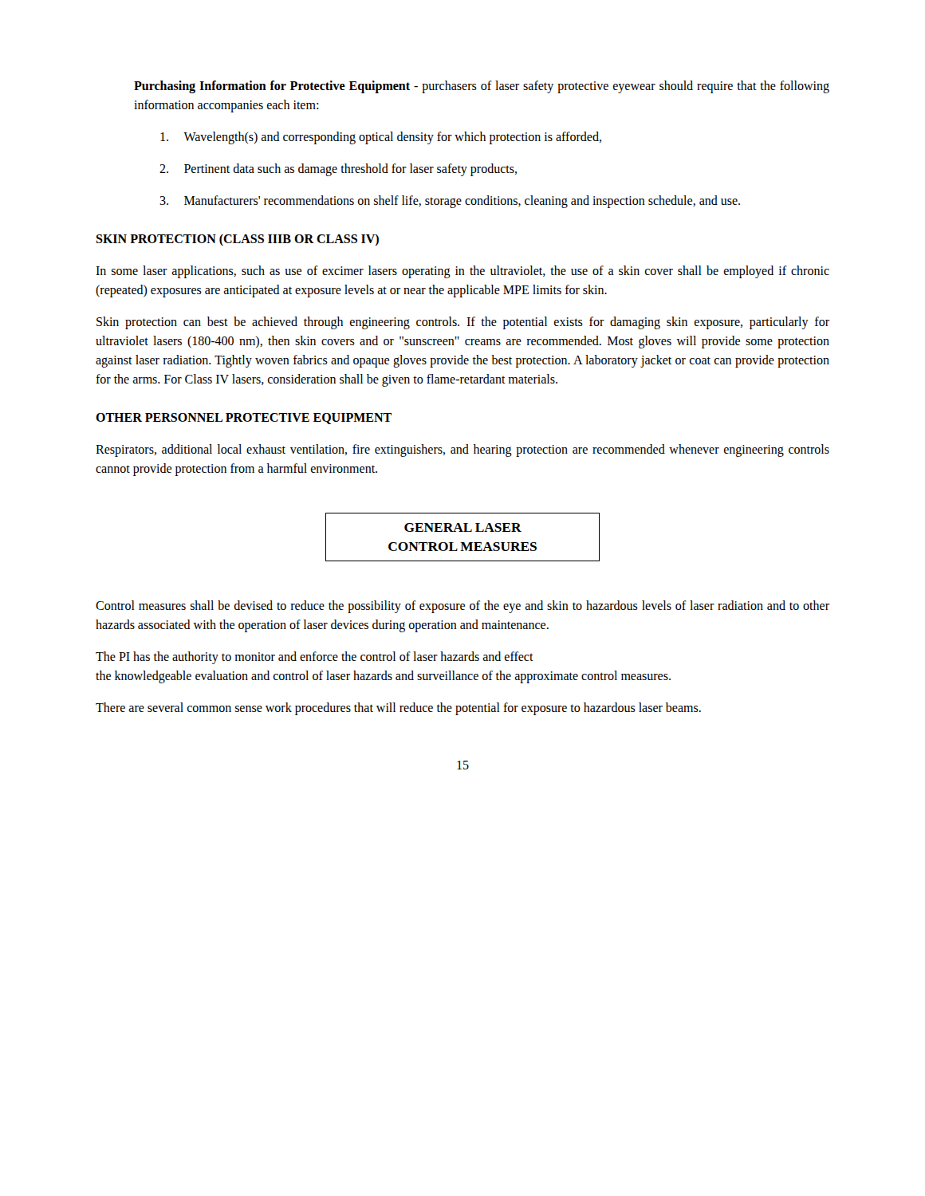Purchasing Information for Protective Equipment - purchasers of laser safety protective eyewear should require that the following information accompanies each item:
Wavelength(s) and corresponding optical density for which protection is afforded,
Pertinent data such as damage threshold for laser safety products,
Manufacturers' recommendations on shelf life, storage conditions, cleaning and inspection schedule, and use.
SKIN PROTECTION (CLASS IIIB OR CLASS IV)
In some laser applications, such as use of excimer lasers operating in the ultraviolet, the use of a skin cover shall be employed if chronic (repeated) exposures are anticipated at exposure levels at or near the applicable MPE limits for skin.
Skin protection can best be achieved through engineering controls. If the potential exists for damaging skin exposure, particularly for ultraviolet lasers (180-400 nm), then skin covers and or "sunscreen" creams are recommended. Most gloves will provide some protection against laser radiation. Tightly woven fabrics and opaque gloves provide the best protection. A laboratory jacket or coat can provide protection for the arms. For Class IV lasers, consideration shall be given to flame-retardant materials.
OTHER PERSONNEL PROTECTIVE EQUIPMENT
Respirators, additional local exhaust ventilation, fire extinguishers, and hearing protection are recommended whenever engineering controls cannot provide protection from a harmful environment.
GENERAL LASER
CONTROL MEASURES
Control measures shall be devised to reduce the possibility of exposure of the eye and skin to hazardous levels of laser radiation and to other hazards associated with the operation of laser devices during operation and maintenance.
The PI has the authority to monitor and enforce the control of laser hazards and effect
the knowledgeable evaluation and control of laser hazards and surveillance of the approximate control measures.
There are several common sense work procedures that will reduce the potential for exposure to hazardous laser beams.
15